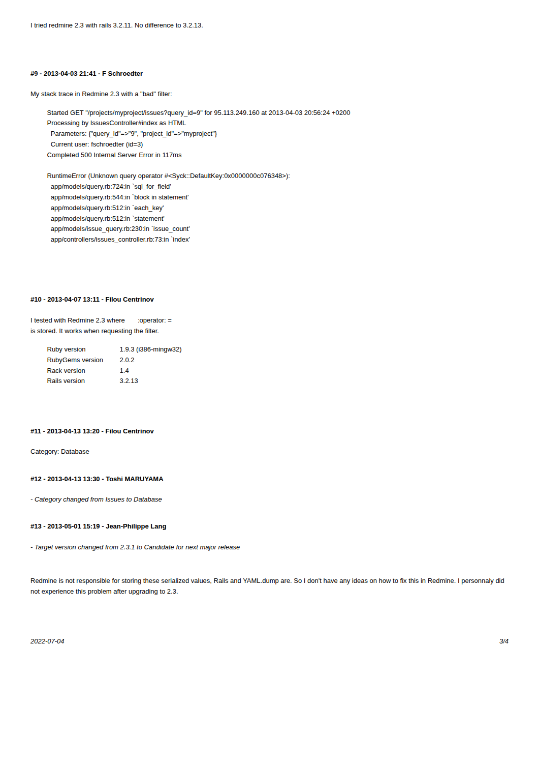I tried redmine 2.3 with rails 3.2.11. No difference to 3.2.13.
#9 - 2013-04-03 21:41 - F Schroedter
My stack trace in Redmine 2.3 with a "bad" filter:
Started GET "/projects/myproject/issues?query_id=9" for 95.113.249.160 at 2013-04-03 20:56:24 +0200
Processing by IssuesController#index as HTML
  Parameters: {"query_id"=>"9", "project_id"=>"myproject"}
  Current user: fschroedter (id=3)
Completed 500 Internal Server Error in 117ms

RuntimeError (Unknown query operator #<Syck::DefaultKey:0x0000000c076348>):
  app/models/query.rb:724:in `sql_for_field'
  app/models/query.rb:544:in `block in statement'
  app/models/query.rb:512:in `each_key'
  app/models/query.rb:512:in `statement'
  app/models/issue_query.rb:230:in `issue_count'
  app/controllers/issues_controller.rb:73:in `index'
#10 - 2013-04-07 13:11 - Filou Centrinov
I tested with Redmine 2.3 where :operator: =
is stored. It works when requesting the filter.
| Ruby version | 1.9.3 (i386-mingw32) |
| RubyGems version | 2.0.2 |
| Rack version | 1.4 |
| Rails version | 3.2.13 |
#11 - 2013-04-13 13:20 - Filou Centrinov
Category: Database
#12 - 2013-04-13 13:30 - Toshi MARUYAMA
- Category changed from Issues to Database
#13 - 2013-05-01 15:19 - Jean-Philippe Lang
- Target version changed from 2.3.1 to Candidate for next major release
Redmine is not responsible for storing these serialized values, Rails and YAML.dump are. So I don't have any ideas on how to fix this in Redmine. I personnaly did not experience this problem after upgrading to 2.3.
2022-07-04 3/4